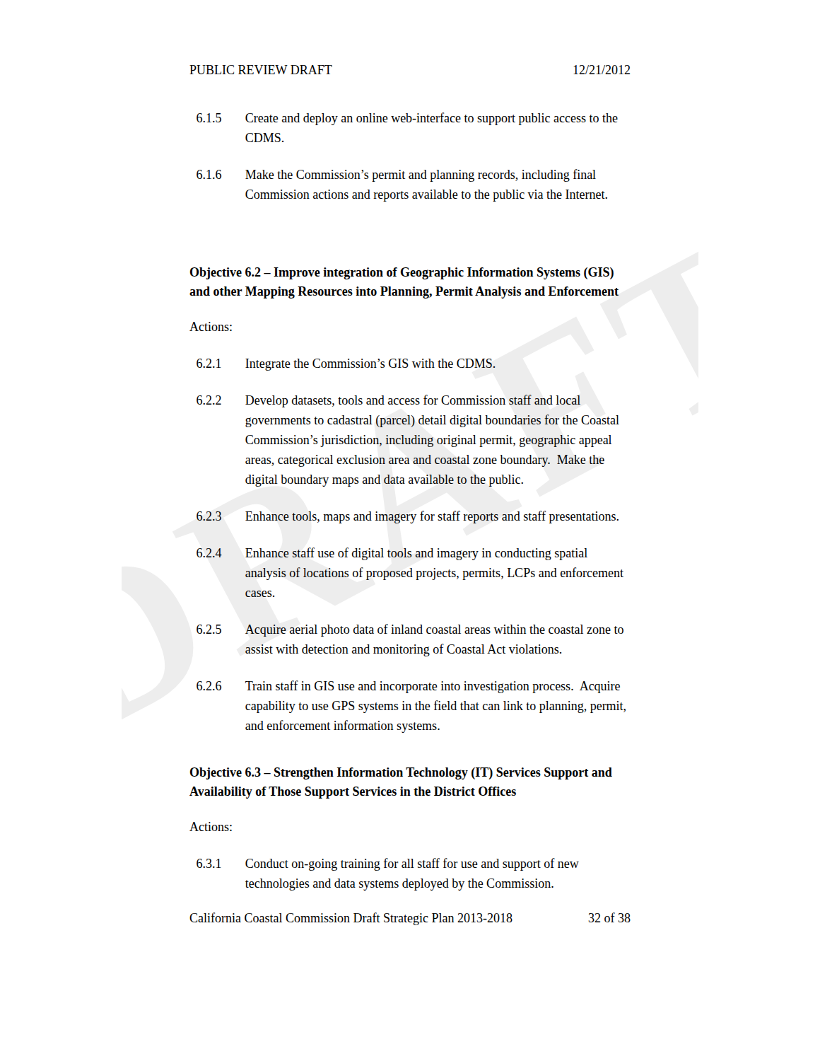DRAFT
PUBLIC REVIEW DRAFT 12/21/2012
6.1.5 Create and deploy an online web-interface to support public access to the CDMS.
6.1.6 Make the Commission’s permit and planning records, including final Commission actions and reports available to the public via the Internet.
Objective 6.2 – Improve integration of Geographic Information Systems (GIS) and other Mapping Resources into Planning, Permit Analysis and Enforcement
Actions:
6.2.1 Integrate the Commission’s GIS with the CDMS.
6.2.2 Develop datasets, tools and access for Commission staff and local governments to cadastral (parcel) detail digital boundaries for the Coastal Commission’s jurisdiction, including original permit, geographic appeal areas, categorical exclusion area and coastal zone boundary. Make the digital boundary maps and data available to the public.
6.2.3 Enhance tools, maps and imagery for staff reports and staff presentations.
6.2.4 Enhance staff use of digital tools and imagery in conducting spatial analysis of locations of proposed projects, permits, LCPs and enforcement cases.
6.2.5 Acquire aerial photo data of inland coastal areas within the coastal zone to assist with detection and monitoring of Coastal Act violations.
6.2.6 Train staff in GIS use and incorporate into investigation process. Acquire capability to use GPS systems in the field that can link to planning, permit, and enforcement information systems.
Objective 6.3 – Strengthen Information Technology (IT) Services Support and Availability of Those Support Services in the District Offices
Actions:
6.3.1 Conduct on-going training for all staff for use and support of new technologies and data systems deployed by the Commission.
California Coastal Commission Draft Strategic Plan 2013-2018 32 of 38